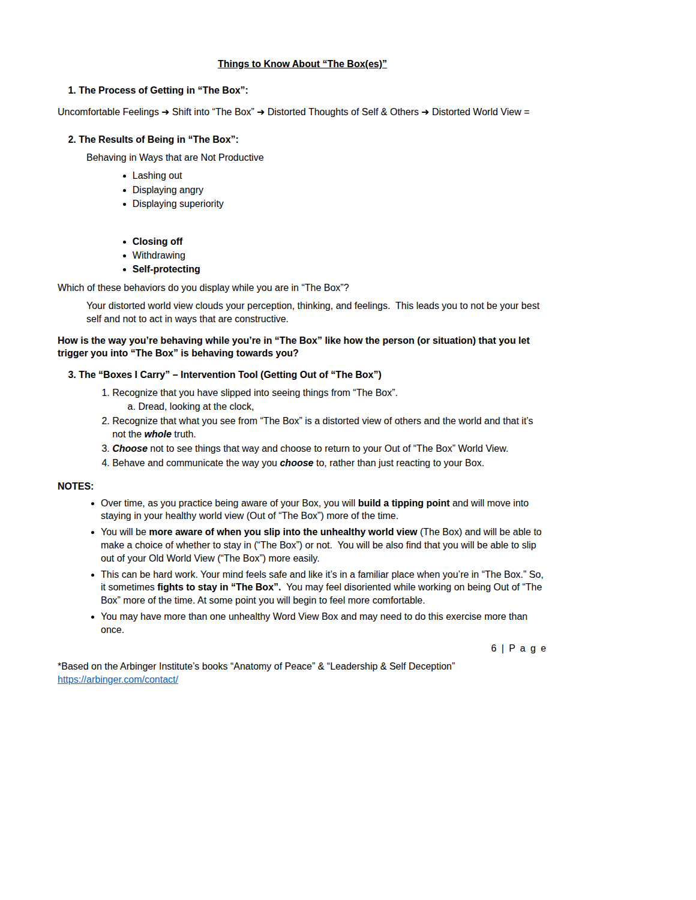Things to Know About “The Box(es)”
The Process of Getting in “The Box”:
Uncomfortable Feelings ➜ Shift into “The Box” ➜ Distorted Thoughts of Self & Others ➜ Distorted World View =
The Results of Being in “The Box”:
Behaving in Ways that are Not Productive
Lashing out
Displaying angry
Displaying superiority
Closing off
Withdrawing
Self-protecting
Which of these behaviors do you display while you are in “The Box”?
Your distorted world view clouds your perception, thinking, and feelings. This leads you to not be your best self and not to act in ways that are constructive.
How is the way you’re behaving while you’re in “The Box” like how the person (or situation) that you let trigger you into “The Box” is behaving towards you?
The “Boxes I Carry” – Intervention Tool (Getting Out of “The Box”)
Recognize that you have slipped into seeing things from “The Box”.
Dread, looking at the clock,
Recognize that what you see from “The Box” is a distorted view of others and the world and that it’s not the whole truth.
Choose not to see things that way and choose to return to your Out of “The Box” World View.
Behave and communicate the way you choose to, rather than just reacting to your Box.
NOTES:
Over time, as you practice being aware of your Box, you will build a tipping point and will move into staying in your healthy world view (Out of “The Box”) more of the time.
You will be more aware of when you slip into the unhealthy world view (The Box) and will be able to make a choice of whether to stay in (“The Box”) or not. You will be also find that you will be able to slip out of your Old World View (“The Box”) more easily.
This can be hard work. Your mind feels safe and like it’s in a familiar place when you’re in “The Box.” So, it sometimes fights to stay in “The Box”. You may feel disoriented while working on being Out of “The Box” more of the time. At some point you will begin to feel more comfortable.
You may have more than one unhealthy Word View Box and may need to do this exercise more than once.
6 | P a g e
*Based on the Arbinger Institute’s books “Anatomy of Peace” & “Leadership & Self Deception”
https://arbinger.com/contact/